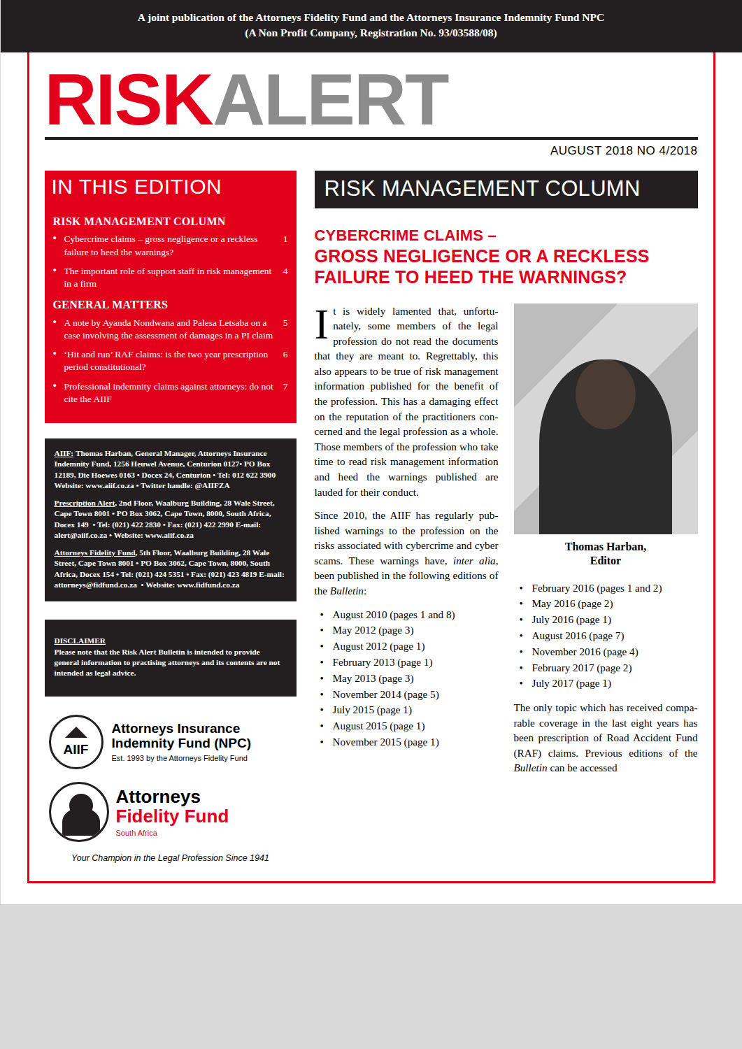A joint publication of the Attorneys Fidelity Fund and the Attorneys Insurance Indemnity Fund NPC
(A Non Profit Company, Registration No. 93/03588/08)
RISK ALERT
AUGUST 2018 NO 4/2018
IN THIS EDITION
RISK MANAGEMENT COLUMN
1 Cybercrime claims – gross negligence or a reckless failure to heed the warnings?
4 The important role of support staff in risk management in a firm
GENERAL MATTERS
5 A note by Ayanda Nondwana and Palesa Letsaba on a case involving the assessment of damages in a PI claim
6‘Hit and run’ RAF claims: is the two year prescription period constitutional?
7 Professional indemnity claims against attorneys: do not cite the AIIF
AIIF: Thomas Harban, General Manager, Attorneys Insurance Indemnity Fund, 1256 Heuwel Avenue, Centurion 0127• PO Box 12189, Die Hoewes 0163 • Docex 24, Centurion • Tel: 012 622 3900 Website: www.aiif.co.za • Twitter handle: @AIIFZA
Prescription Alert, 2nd Floor, Waalburg Building, 28 Wale Street, Cape Town 8001 • PO Box 3062, Cape Town, 8000, South Africa, Docex 149 • Tel: (021) 422 2830 • Fax: (021) 422 2990 E-mail: alert@aiif.co.za • Website: www.aiif.co.za
Attorneys Fidelity Fund, 5th Floor, Waalburg Building, 28 Wale Street, Cape Town 8001 • PO Box 3062, Cape Town, 8000, South Africa, Docex 154 • Tel: (021) 424 5351 • Fax: (021) 423 4819 E-mail: attorneys@fidfund.co.za • Website: www.fidfund.co.za
DISCLAIMER
Please note that the Risk Alert Bulletin is intended to provide general information to practising attorneys and its contents are not intended as legal advice.
AIIF
Attorneys Insurance
Indemnity Fund (NPC)
Est. 1993 by the Attorneys Fidelity Fund
Attorneys
Fidelity Fund
South Africa
Your Champion in the Legal Profession Since 1941
RISK MANAGEMENT COLUMN
CYBERCRIME CLAIMS –
GROSS NEGLIGENCE OR A RECKLESS FAILURE TO HEED THE WARNINGS?
It is widely lamented that, unfortunately, some members of the legal profession do not read the documents that they are meant to. Regrettably, this also appears to be true of risk management information published for the benefit of the profession. This has a damaging effect on the reputation of the practitioners concerned and the legal profession as a whole. Those members of the profession who take time to read risk management information and heed the warnings published are lauded for their conduct.
Since 2010, the AIIF has regularly published warnings to the profession on the risks associated with cybercrime and cyber scams. These warnings have, inter alia, been published in the following editions of the Bulletin:
August 2010 (pages 1 and 8)
May 2012 (page 3)
August 2012 (page 1)
February 2013 (page 1)
May 2013 (page 3)
November 2014 (page 5)
July 2015 (page 1)
August 2015 (page 1)
November 2015 (page 1)
Thomas Harban,
Editor
February 2016 (pages 1 and 2)
May 2016 (page 2)
July 2016 (page 1)
August 2016 (page 7)
November 2016 (page 4)
February 2017 (page 2)
July 2017 (page 1)
The only topic which has received comparable coverage in the last eight years has been prescription of Road Accident Fund (RAF) claims. Previous editions of the Bulletin can be accessed